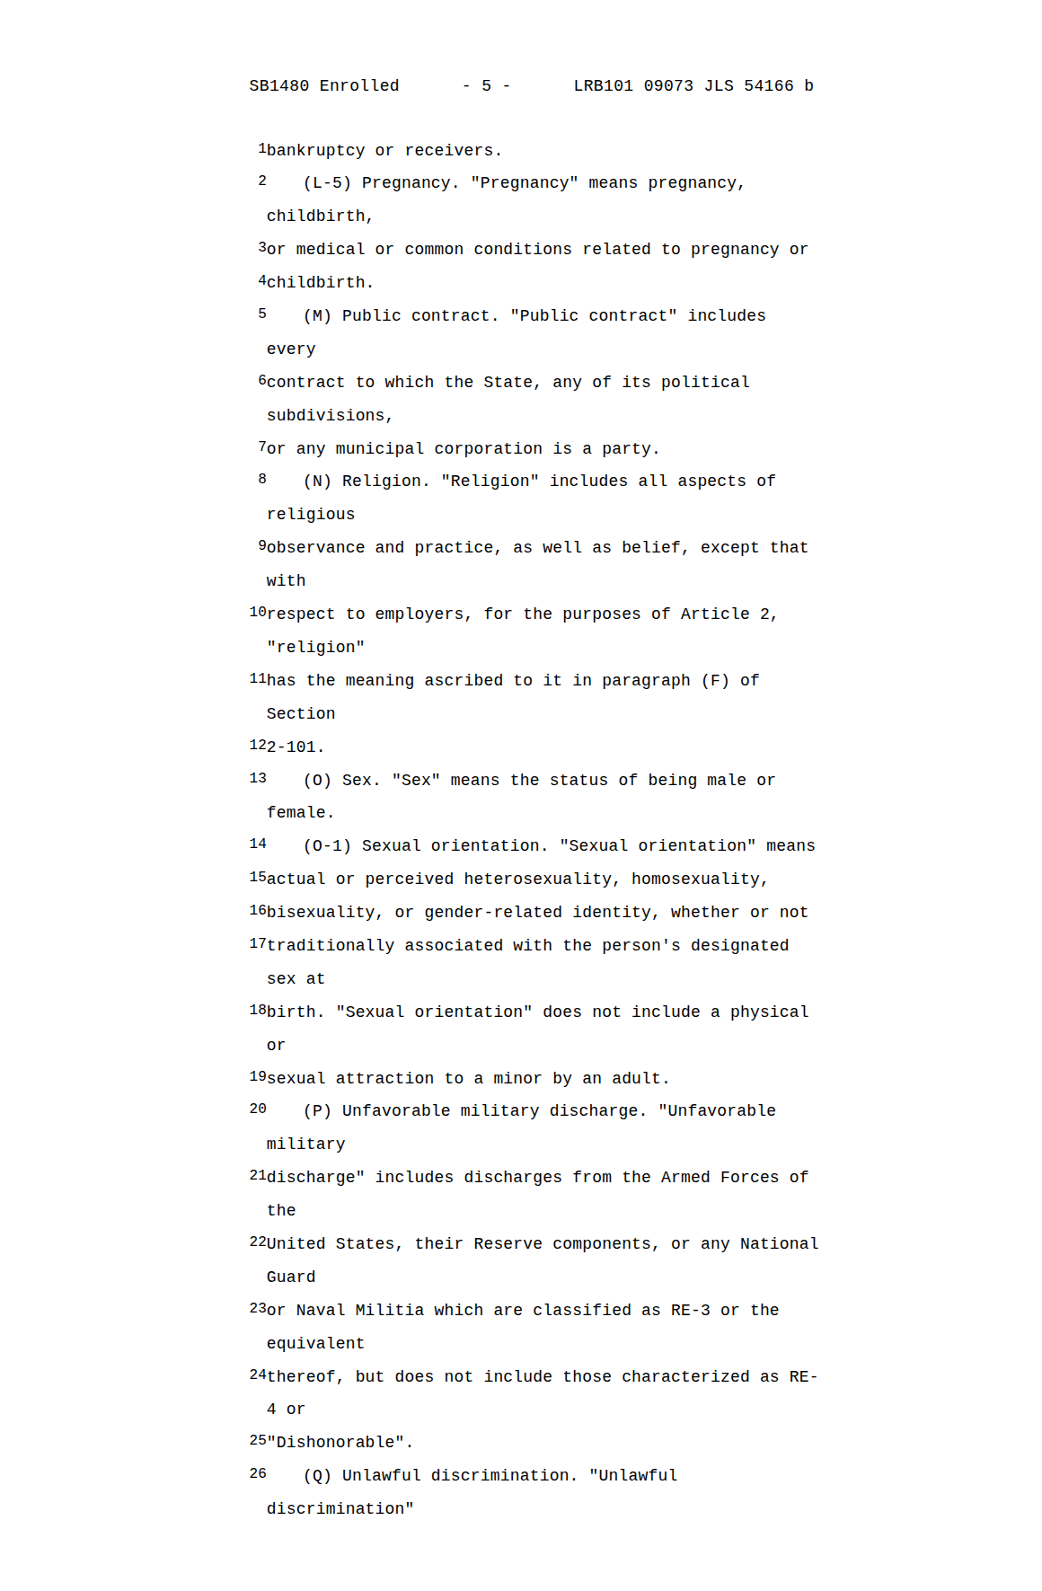SB1480 Enrolled - 5 - LRB101 09073 JLS 54166 b
| 1 | bankruptcy or receivers. |
| 2 | (L-5) Pregnancy. "Pregnancy" means pregnancy, childbirth, |
| 3 | or medical or common conditions related to pregnancy or |
| 4 | childbirth. |
| 5 | (M) Public contract. "Public contract" includes every |
| 6 | contract to which the State, any of its political subdivisions, |
| 7 | or any municipal corporation is a party. |
| 8 | (N) Religion. "Religion" includes all aspects of religious |
| 9 | observance and practice, as well as belief, except that with |
| 10 | respect to employers, for the purposes of Article 2, "religion" |
| 11 | has the meaning ascribed to it in paragraph (F) of Section |
| 12 | 2-101. |
| 13 | (O) Sex. "Sex" means the status of being male or female. |
| 14 | (O-1) Sexual orientation. "Sexual orientation" means |
| 15 | actual or perceived heterosexuality, homosexuality, |
| 16 | bisexuality, or gender-related identity, whether or not |
| 17 | traditionally associated with the person's designated sex at |
| 18 | birth. "Sexual orientation" does not include a physical or |
| 19 | sexual attraction to a minor by an adult. |
| 20 | (P) Unfavorable military discharge. "Unfavorable military |
| 21 | discharge" includes discharges from the Armed Forces of the |
| 22 | United States, their Reserve components, or any National Guard |
| 23 | or Naval Militia which are classified as RE-3 or the equivalent |
| 24 | thereof, but does not include those characterized as RE-4 or |
| 25 | "Dishonorable". |
| 26 | (Q) Unlawful discrimination. "Unlawful discrimination" |